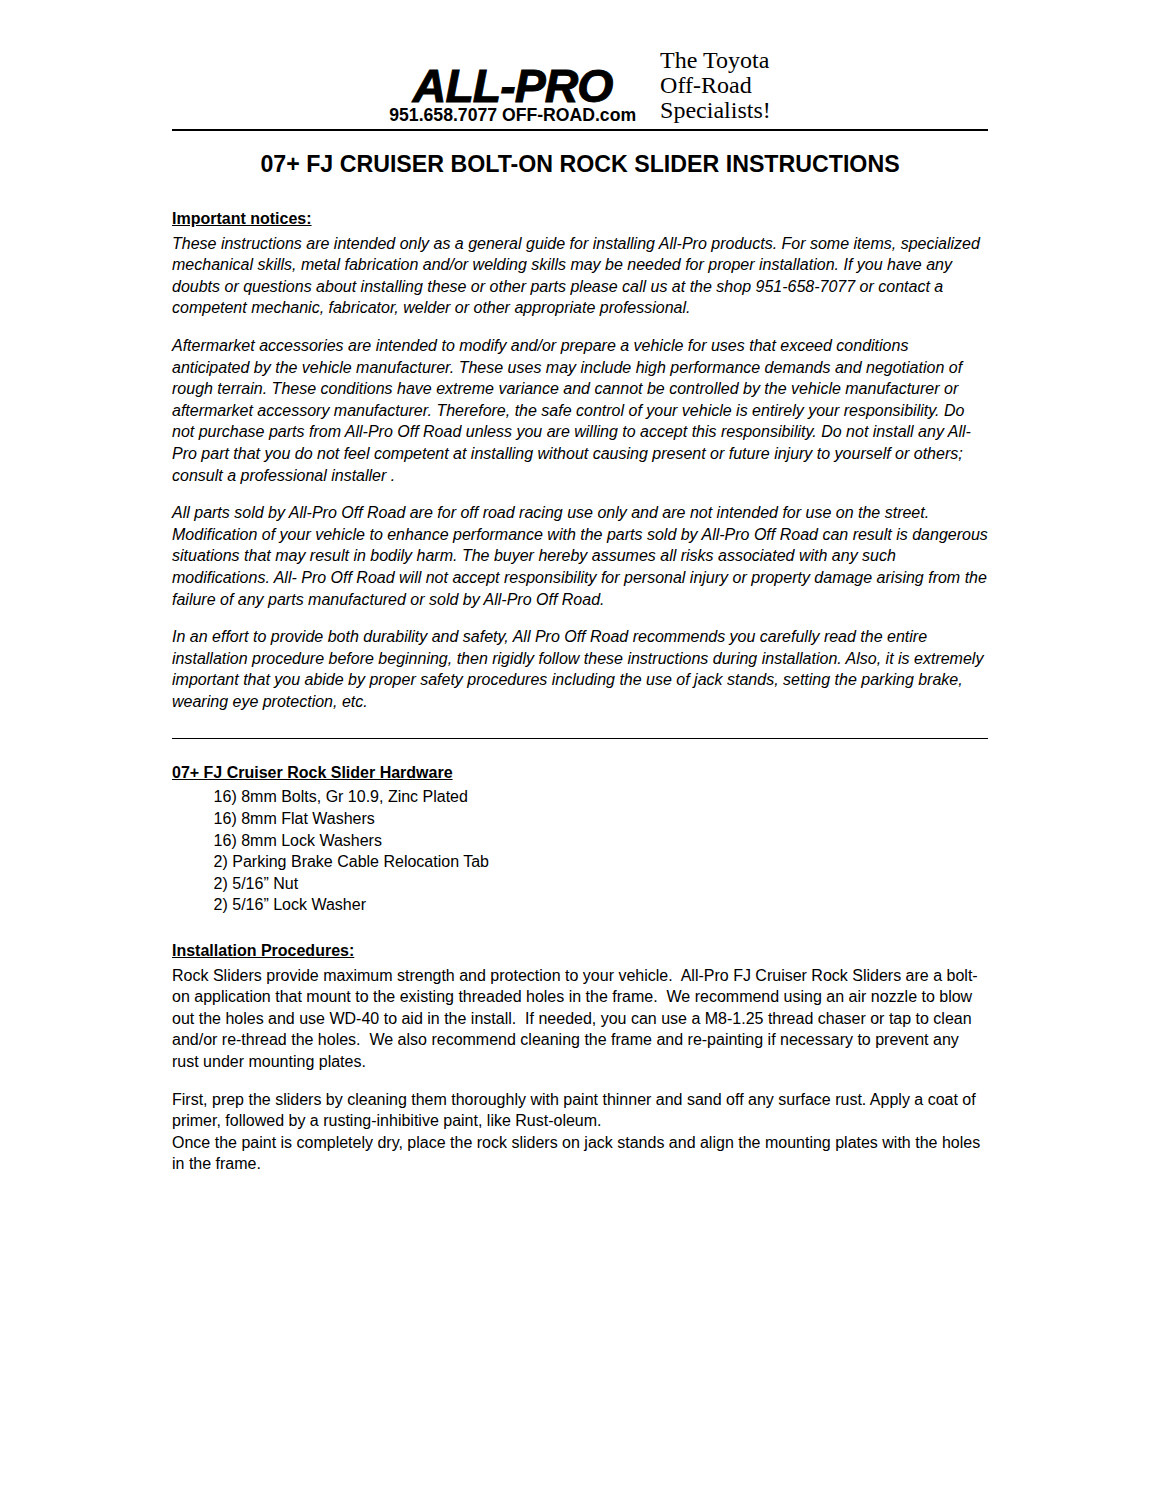ALL‑PRO 951.658.7077 OFF-ROAD.com
The Toyota
Off-Road
Specialists!
07+ FJ CRUISER BOLT-ON ROCK SLIDER INSTRUCTIONS
Important notices:
These instructions are intended only as a general guide for installing All-Pro products. For some items, specialized mechanical skills, metal fabrication and/or welding skills may be needed for proper installation. If you have any doubts or questions about installing these or other parts please call us at the shop 951-658-7077 or contact a competent mechanic, fabricator, welder or other appropriate professional.
Aftermarket accessories are intended to modify and/or prepare a vehicle for uses that exceed conditions anticipated by the vehicle manufacturer. These uses may include high performance demands and negotiation of rough terrain. These conditions have extreme variance and cannot be controlled by the vehicle manufacturer or aftermarket accessory manufacturer. Therefore, the safe control of your vehicle is entirely your responsibility. Do not purchase parts from All-Pro Off Road unless you are willing to accept this responsibility. Do not install any All-Pro part that you do not feel competent at installing without causing present or future injury to yourself or others; consult a professional installer .
All parts sold by All-Pro Off Road are for off road racing use only and are not intended for use on the street. Modification of your vehicle to enhance performance with the parts sold by All-Pro Off Road can result is dangerous situations that may result in bodily harm. The buyer hereby assumes all risks associated with any such modifications. All- Pro Off Road will not accept responsibility for personal injury or property damage arising from the failure of any parts manufactured or sold by All-Pro Off Road.
In an effort to provide both durability and safety, All Pro Off Road recommends you carefully read the entire installation procedure before beginning, then rigidly follow these instructions during installation. Also, it is extremely important that you abide by proper safety procedures including the use of jack stands, setting the parking brake, wearing eye protection, etc.
07+ FJ Cruiser Rock Slider Hardware
16) 8mm Bolts, Gr 10.9, Zinc Plated
16) 8mm Flat Washers
16) 8mm Lock Washers
2) Parking Brake Cable Relocation Tab
2) 5/16” Nut
2) 5/16” Lock Washer
Installation Procedures:
Rock Sliders provide maximum strength and protection to your vehicle. All-Pro FJ Cruiser Rock Sliders are a bolt-on application that mount to the existing threaded holes in the frame. We recommend using an air nozzle to blow out the holes and use WD-40 to aid in the install. If needed, you can use a M8-1.25 thread chaser or tap to clean and/or re-thread the holes. We also recommend cleaning the frame and re-painting if necessary to prevent any rust under mounting plates.
First, prep the sliders by cleaning them thoroughly with paint thinner and sand off any surface rust. Apply a coat of primer, followed by a rusting-inhibitive paint, like Rust-oleum.
Once the paint is completely dry, place the rock sliders on jack stands and align the mounting plates with the holes in the frame.